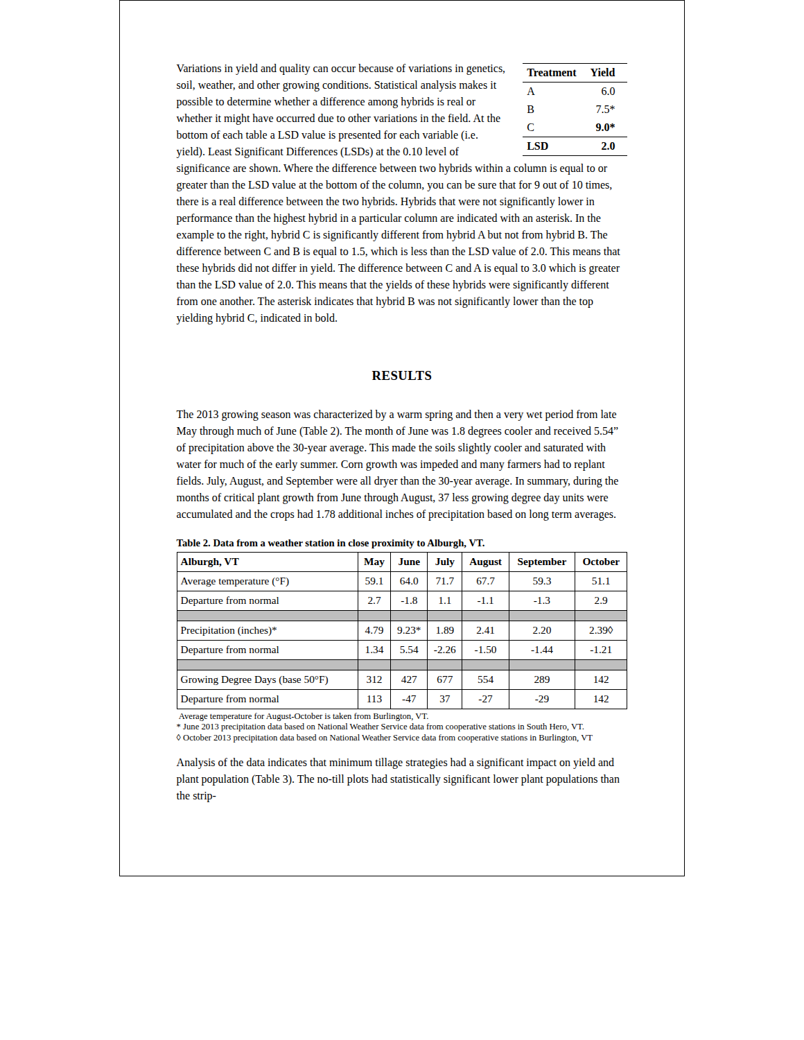| Treatment | Yield |
| --- | --- |
| A | 6.0 |
| B | 7.5* |
| C | 9.0* |
| LSD | 2.0 |
Variations in yield and quality can occur because of variations in genetics, soil, weather, and other growing conditions. Statistical analysis makes it possible to determine whether a difference among hybrids is real or whether it might have occurred due to other variations in the field. At the bottom of each table a LSD value is presented for each variable (i.e. yield). Least Significant Differences (LSDs) at the 0.10 level of significance are shown. Where the difference between two hybrids within a column is equal to or greater than the LSD value at the bottom of the column, you can be sure that for 9 out of 10 times, there is a real difference between the two hybrids. Hybrids that were not significantly lower in performance than the highest hybrid in a particular column are indicated with an asterisk. In the example to the right, hybrid C is significantly different from hybrid A but not from hybrid B. The difference between C and B is equal to 1.5, which is less than the LSD value of 2.0. This means that these hybrids did not differ in yield. The difference between C and A is equal to 3.0 which is greater than the LSD value of 2.0. This means that the yields of these hybrids were significantly different from one another. The asterisk indicates that hybrid B was not significantly lower than the top yielding hybrid C, indicated in bold.
RESULTS
The 2013 growing season was characterized by a warm spring and then a very wet period from late May through much of June (Table 2). The month of June was 1.8 degrees cooler and received 5.54” of precipitation above the 30-year average. This made the soils slightly cooler and saturated with water for much of the early summer. Corn growth was impeded and many farmers had to replant fields. July, August, and September were all dryer than the 30-year average. In summary, during the months of critical plant growth from June through August, 37 less growing degree day units were accumulated and the crops had 1.78 additional inches of precipitation based on long term averages.
Table 2. Data from a weather station in close proximity to Alburgh, VT.
| Alburgh, VT | May | June | July | August | September | October |
| --- | --- | --- | --- | --- | --- | --- |
| Average temperature (°F) | 59.1 | 64.0 | 71.7 | 67.7 | 59.3 | 51.1 |
| Departure from normal | 2.7 | -1.8 | 1.1 | -1.1 | -1.3 | 2.9 |
| Precipitation (inches)* | 4.79 | 9.23* | 1.89 | 2.41 | 2.20 | 2.39◊ |
| Departure from normal | 1.34 | 5.54 | -2.26 | -1.50 | -1.44 | -1.21 |
| Growing Degree Days (base 50°F) | 312 | 427 | 677 | 554 | 289 | 142 |
| Departure from normal | 113 | -47 | 37 | -27 | -29 | 142 |
Average temperature for August-October is taken from Burlington, VT.
* June 2013 precipitation data based on National Weather Service data from cooperative stations in South Hero, VT.
◊ October 2013 precipitation data based on National Weather Service data from cooperative stations in Burlington, VT
Analysis of the data indicates that minimum tillage strategies had a significant impact on yield and plant population (Table 3). The no-till plots had statistically significant lower plant populations than the strip-